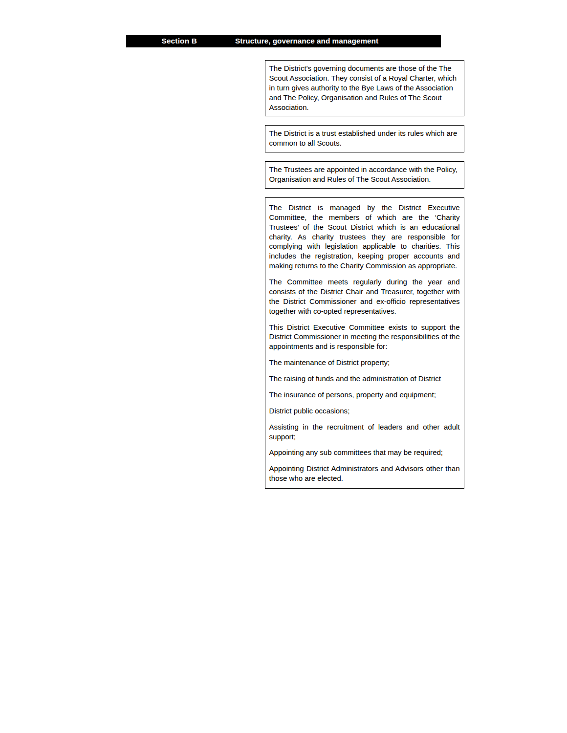Section B
Structure, governance and management
The District's governing documents are those of the The Scout Association. They consist of a Royal Charter, which in turn gives authority to the Bye Laws of the Association and The Policy, Organisation and Rules of The Scout Association.
The District is a trust established under its rules which are common to all Scouts.
The Trustees are appointed in accordance with the Policy, Organisation and Rules of The Scout Association.
The District is managed by the District Executive Committee, the members of which are the ‘Charity Trustees’ of the Scout District which is an educational charity. As charity trustees they are responsible for complying with legislation applicable to charities. This includes the registration, keeping proper accounts and making returns to the Charity Commission as appropriate.
The Committee meets regularly during the year and consists of the District Chair and Treasurer, together with the District Commissioner and ex-officio representatives together with co-opted representatives.
This District Executive Committee exists to support the District Commissioner in meeting the responsibilities of the appointments and is responsible for:
The maintenance of District property;
The raising of funds and the administration of District
The insurance of persons, property and equipment;
District public occasions;
Assisting in the recruitment of leaders and other adult support;
Appointing any sub committees that may be required;
Appointing District Administrators and Advisors other than those who are elected.